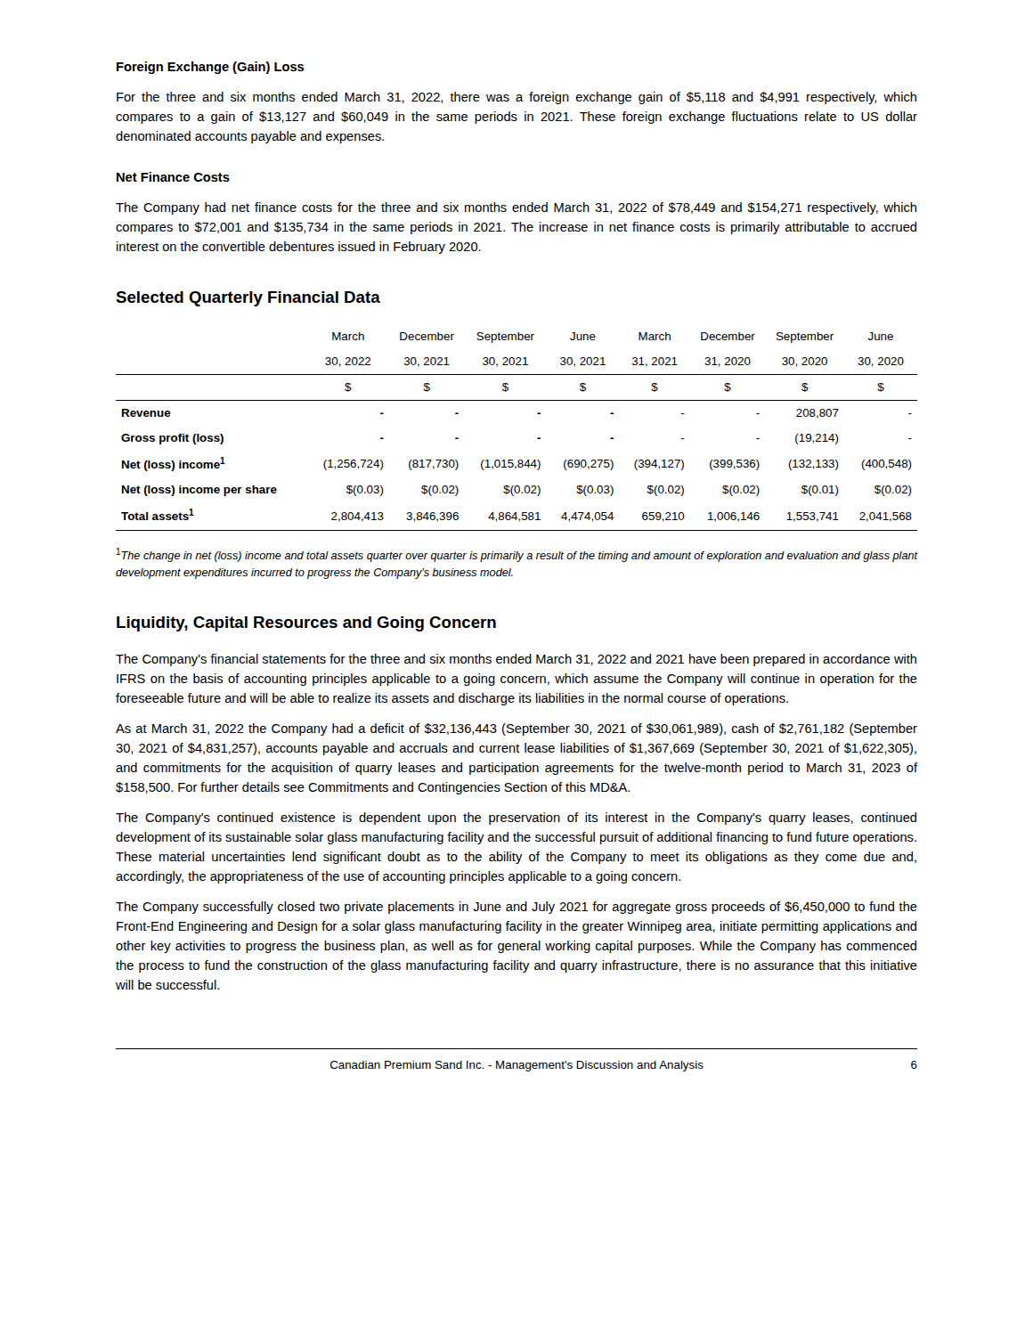Foreign Exchange (Gain) Loss
For the three and six months ended March 31, 2022, there was a foreign exchange gain of $5,118 and $4,991 respectively, which compares to a gain of $13,127 and $60,049 in the same periods in 2021. These foreign exchange fluctuations relate to US dollar denominated accounts payable and expenses.
Net Finance Costs
The Company had net finance costs for the three and six months ended March 31, 2022 of $78,449 and $154,271 respectively, which compares to $72,001 and $135,734 in the same periods in 2021. The increase in net finance costs is primarily attributable to accrued interest on the convertible debentures issued in February 2020.
Selected Quarterly Financial Data
| | March | December | September | June | March | December | September | June |
| --- | --- | --- | --- | --- | --- | --- | --- | --- |
| | 30, 2022 | 30, 2021 | 30, 2021 | 30, 2021 | 31, 2021 | 31, 2020 | 30, 2020 | 30, 2020 |
| | $ | $ | $ | $ | $ | $ | $ | $ |
| Revenue | - | - | - | - | - | - | 208,807 | - |
| Gross profit (loss) | - | - | - | - | - | - | (19,214) | - |
| Net (loss) income 1 | (1,256,724) | (817,730) | (1,015,844) | (690,275) | (394,127) | (399,536) | (132,133) | (400,548) |
| Net (loss) income per share | $(0.03) | $(0.02) | $(0.02) | $(0.03) | $(0.02) | $(0.02) | $(0.01) | $(0.02) |
| Total assets 1 | 2,804,413 | 3,846,396 | 4,864,581 | 4,474,054 | 659,210 | 1,006,146 | 1,553,741 | 2,041,568 |
1The change in net (loss) income and total assets quarter over quarter is primarily a result of the timing and amount of exploration and evaluation and glass plant development expenditures incurred to progress the Company's business model.
Liquidity, Capital Resources and Going Concern
The Company's financial statements for the three and six months ended March 31, 2022 and 2021 have been prepared in accordance with IFRS on the basis of accounting principles applicable to a going concern, which assume the Company will continue in operation for the foreseeable future and will be able to realize its assets and discharge its liabilities in the normal course of operations.
As at March 31, 2022 the Company had a deficit of $32,136,443 (September 30, 2021 of $30,061,989), cash of $2,761,182 (September 30, 2021 of $4,831,257), accounts payable and accruals and current lease liabilities of $1,367,669 (September 30, 2021 of $1,622,305), and commitments for the acquisition of quarry leases and participation agreements for the twelve-month period to March 31, 2023 of $158,500. For further details see Commitments and Contingencies Section of this MD&A.
The Company's continued existence is dependent upon the preservation of its interest in the Company's quarry leases, continued development of its sustainable solar glass manufacturing facility and the successful pursuit of additional financing to fund future operations. These material uncertainties lend significant doubt as to the ability of the Company to meet its obligations as they come due and, accordingly, the appropriateness of the use of accounting principles applicable to a going concern.
The Company successfully closed two private placements in June and July 2021 for aggregate gross proceeds of $6,450,000 to fund the Front-End Engineering and Design for a solar glass manufacturing facility in the greater Winnipeg area, initiate permitting applications and other key activities to progress the business plan, as well as for general working capital purposes. While the Company has commenced the process to fund the construction of the glass manufacturing facility and quarry infrastructure, there is no assurance that this initiative will be successful.
Canadian Premium Sand Inc. - Management's Discussion and Analysis 6